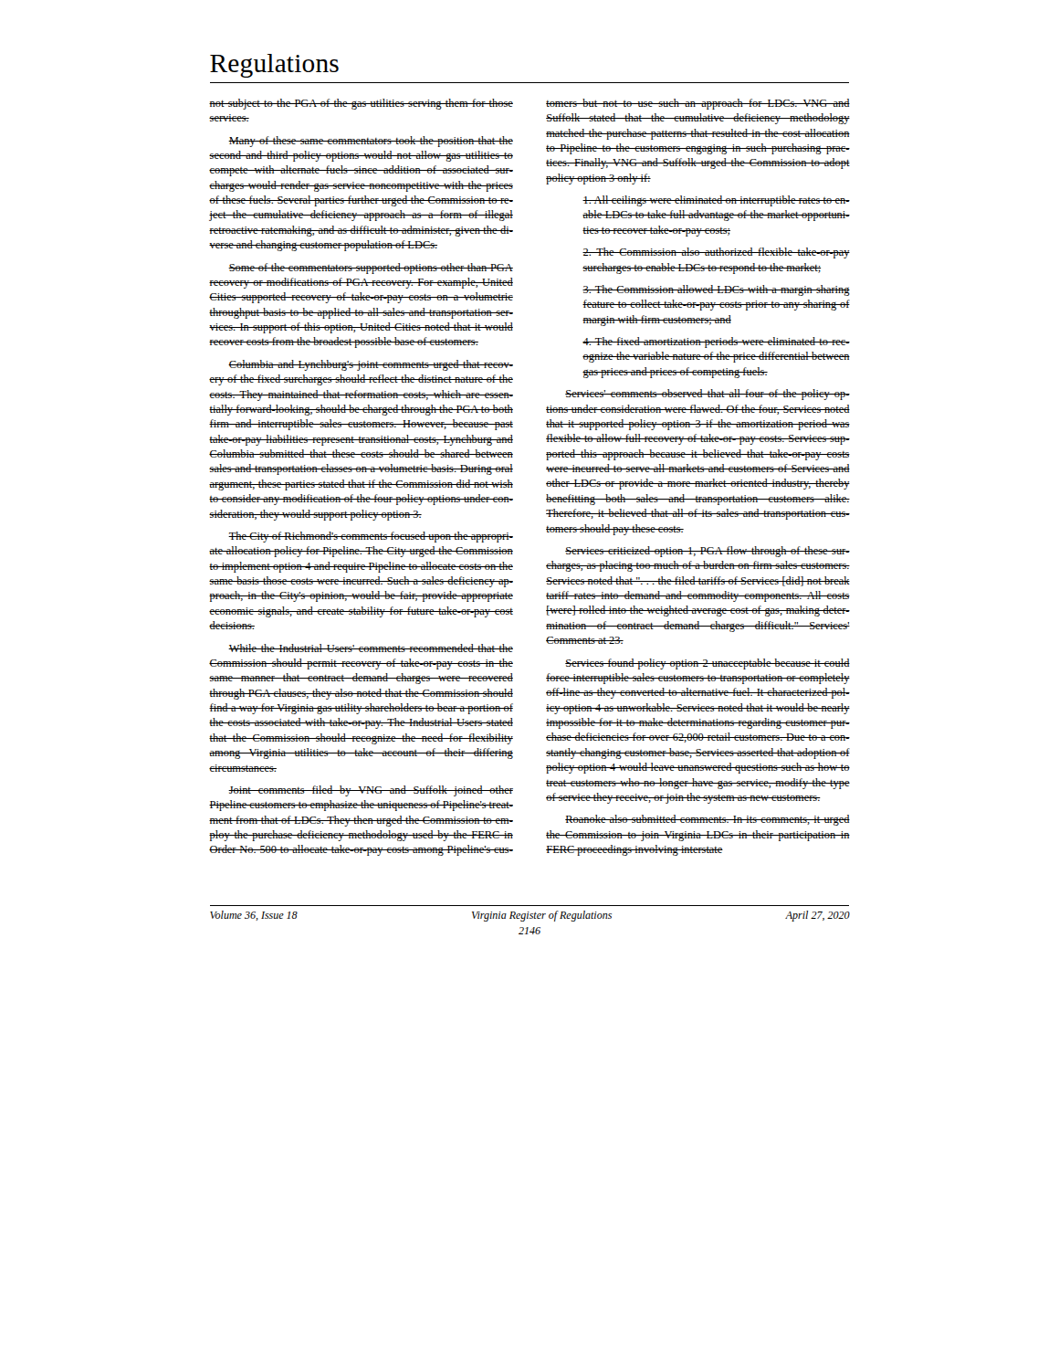Regulations
not subject to the PGA of the gas utilities serving them for those services.
Many of these same commentators took the position that the second and third policy options would not allow gas utilities to compete with alternate fuels since addition of associated surcharges would render gas service noncompetitive with the prices of these fuels. Several parties further urged the Commission to reject the cumulative deficiency approach as a form of illegal retroactive ratemaking, and as difficult to administer, given the diverse and changing customer population of LDCs.
Some of the commentators supported options other than PGA recovery or modifications of PGA recovery. For example, United Cities supported recovery of take-or-pay costs on a volumetric throughput basis to be applied to all sales and transportation services. In support of this option, United Cities noted that it would recover costs from the broadest possible base of customers.
Columbia and Lynchburg's joint comments urged that recovery of the fixed surcharges should reflect the distinct nature of the costs. They maintained that reformation costs, which are essentially forward-looking, should be charged through the PGA to both firm and interruptible sales customers. However, because past take-or-pay liabilities represent transitional costs, Lynchburg and Columbia submitted that these costs should be shared between sales and transportation classes on a volumetric basis. During oral argument, these parties stated that if the Commission did not wish to consider any modification of the four policy options under consideration, they would support policy option 3.
The City of Richmond's comments focused upon the appropriate allocation policy for Pipeline. The City urged the Commission to implement option 4 and require Pipeline to allocate costs on the same basis those costs were incurred. Such a sales deficiency approach, in the City's opinion, would be fair, provide appropriate economic signals, and create stability for future take-or-pay cost decisions.
While the Industrial Users' comments recommended that the Commission should permit recovery of take-or-pay costs in the same manner that contract demand charges were recovered through PGA clauses, they also noted that the Commission should find a way for Virginia gas utility shareholders to bear a portion of the costs associated with take-or-pay. The Industrial Users stated that the Commission should recognize the need for flexibility among Virginia utilities to take account of their differing circumstances.
Joint comments filed by VNG and Suffolk joined other Pipeline customers to emphasize the uniqueness of Pipeline's treatment from that of LDCs. They then urged the Commission to employ the purchase deficiency methodology used by the FERC in Order No. 500 to allocate take-or-pay costs among Pipeline's customers but not to use such an approach for LDCs. VNG and Suffolk stated that the cumulative deficiency methodology matched the purchase patterns that resulted in the cost allocation to Pipeline to the customers engaging in such purchasing practices. Finally, VNG and Suffolk urged the Commission to adopt policy option 3 only if:
1. All ceilings were eliminated on interruptible rates to enable LDCs to take full advantage of the market opportunities to recover take-or-pay costs;
2. The Commission also authorized flexible take-or-pay surcharges to enable LDCs to respond to the market;
3. The Commission allowed LDCs with a margin sharing feature to collect take-or-pay costs prior to any sharing of margin with firm customers; and
4. The fixed amortization periods were eliminated to recognize the variable nature of the price differential between gas prices and prices of competing fuels.
Services' comments observed that all four of the policy options under consideration were flawed. Of the four, Services noted that it supported policy option 3 if the amortization period was flexible to allow full recovery of take-or- pay costs. Services supported this approach because it believed that take-or-pay costs were incurred to serve all markets and customers of Services and other LDCs or provide a more market oriented industry, thereby benefitting both sales and transportation customers alike. Therefore, it believed that all of its sales and transportation customers should pay these costs.
Services criticized option 1, PGA flow through of these surcharges, as placing too much of a burden on firm sales customers. Services noted that ". . . the filed tariffs of Services [did] not break tariff rates into demand and commodity components. All costs [were] rolled into the weighted average cost of gas, making determination of contract demand charges difficult." Services' Comments at 23.
Services found policy option 2 unacceptable because it could force interruptible sales customers to transportation or completely off-line as they converted to alternative fuel. It characterized policy option 4 as unworkable. Services noted that it would be nearly impossible for it to make determinations regarding customer purchase deficiencies for over 62,000 retail customers. Due to a constantly changing customer base, Services asserted that adoption of policy option 4 would leave unanswered questions such as how to treat customers who no longer have gas service, modify the type of service they receive, or join the system as new customers.
Roanoke also submitted comments. In its comments, it urged the Commission to join Virginia LDCs in their participation in FERC proceedings involving interstate
Volume 36, Issue 18
Virginia Register of Regulations
April 27, 2020
2146